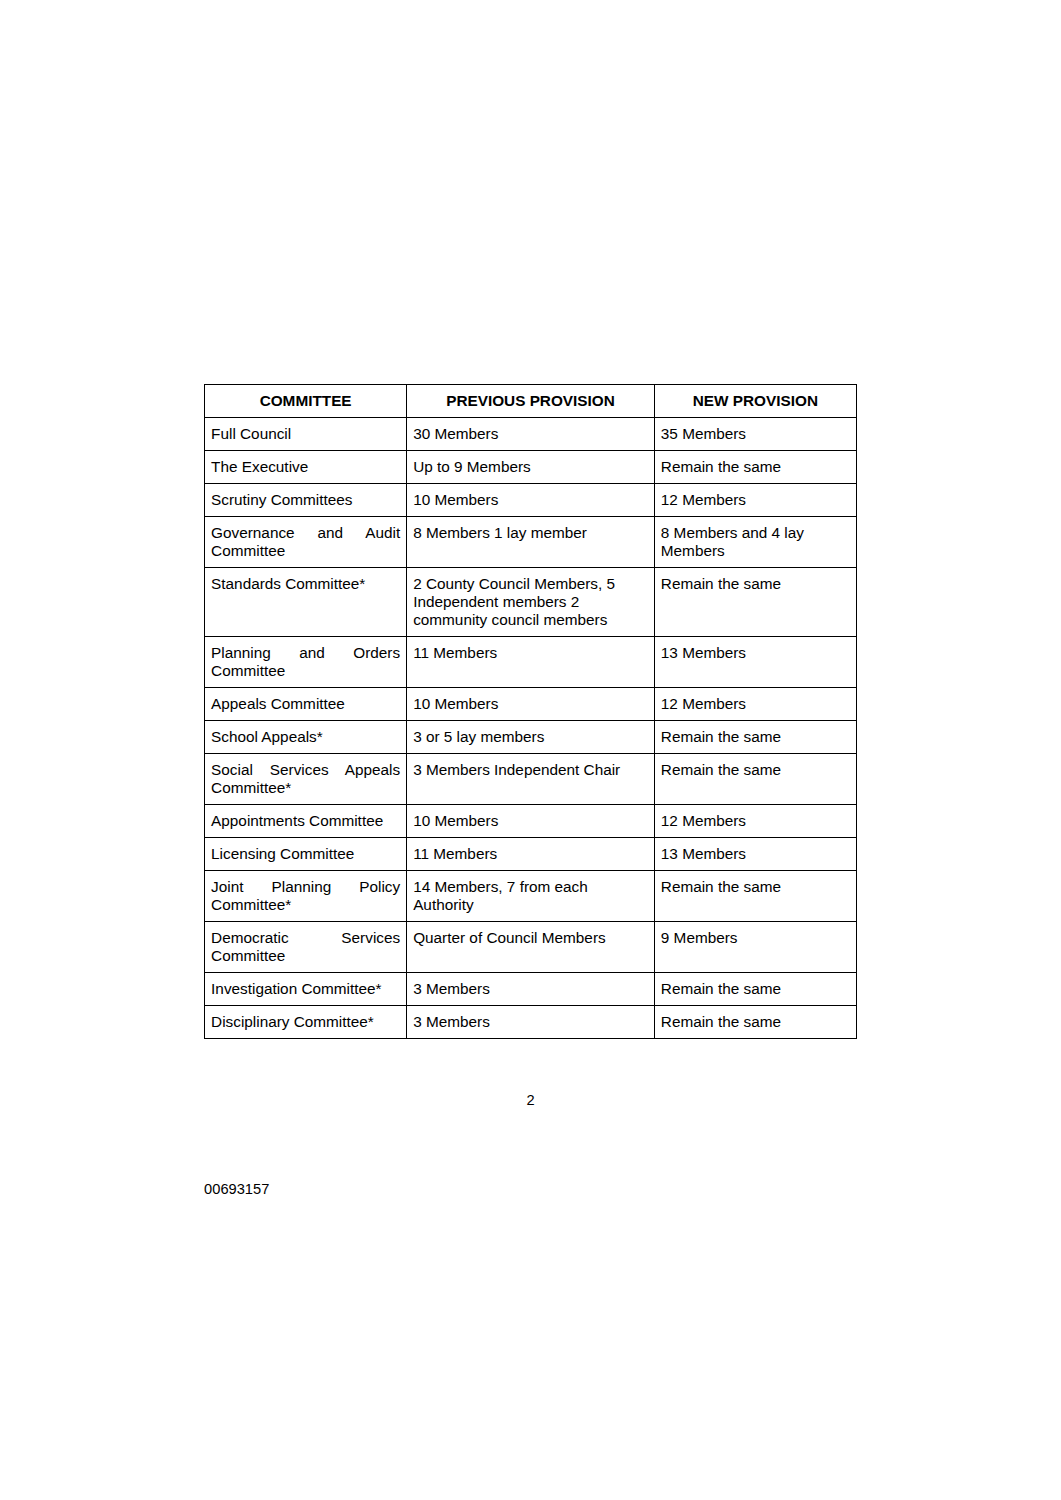| COMMITTEE | PREVIOUS PROVISION | NEW PROVISION |
| --- | --- | --- |
| Full Council | 30 Members | 35 Members |
| The Executive | Up to 9 Members | Remain the same |
| Scrutiny Committees | 10 Members | 12 Members |
| Governance and Audit Committee | 8 Members 1 lay member | 8 Members and 4 lay Members |
| Standards Committee* | 2 County Council Members, 5 Independent members 2 community council members | Remain the same |
| Planning and Orders Committee | 11 Members | 13 Members |
| Appeals Committee | 10 Members | 12 Members |
| School Appeals* | 3 or 5 lay members | Remain the same |
| Social Services Appeals Committee* | 3 Members Independent Chair | Remain the same |
| Appointments Committee | 10 Members | 12 Members |
| Licensing Committee | 11 Members | 13 Members |
| Joint Planning Policy Committee* | 14 Members, 7 from each Authority | Remain the same |
| Democratic Services Committee | Quarter of Council Members | 9 Members |
| Investigation Committee* | 3 Members | Remain the same |
| Disciplinary Committee* | 3 Members | Remain the same |
2
00693157